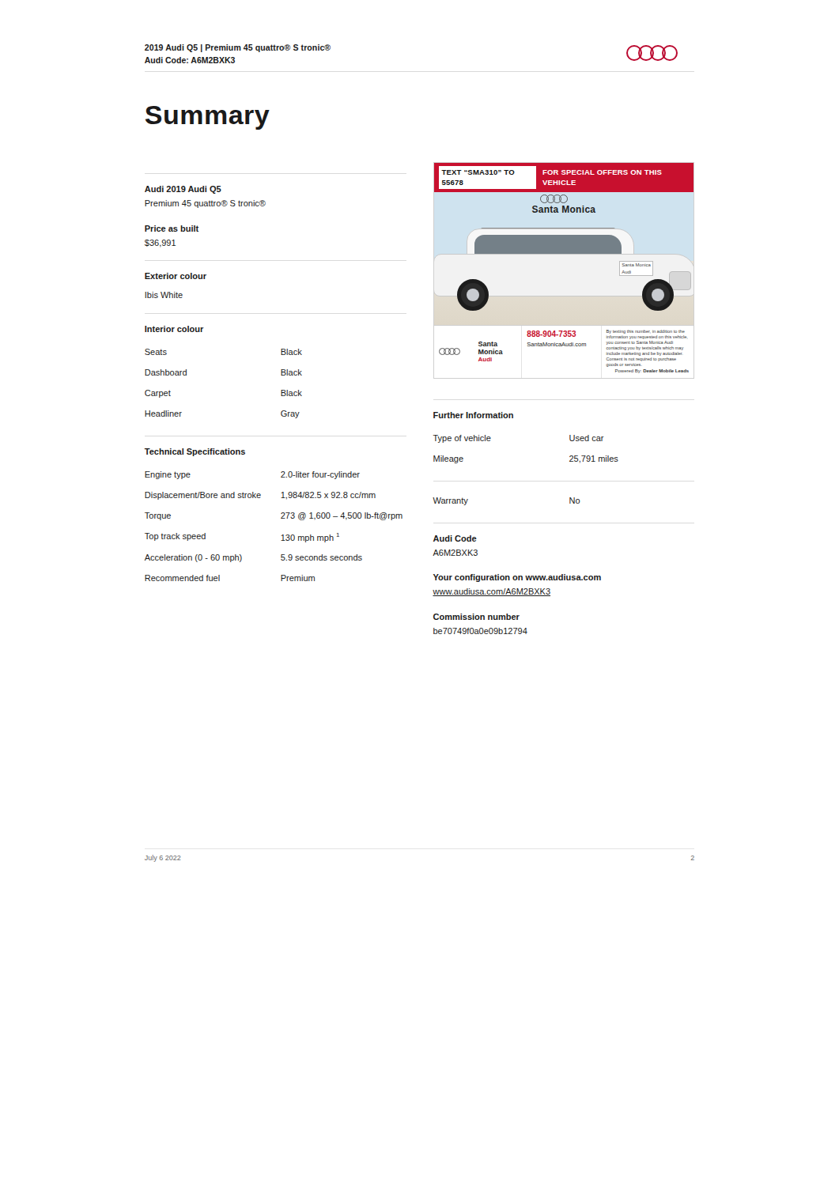2019 Audi Q5 | Premium 45 quattro® S tronic®
Audi Code: A6M2BXK3
Summary
Audi 2019 Audi Q5
Premium 45 quattro® S tronic®
Price as built
$36,991
Exterior colour
Ibis White
Interior colour
| Seats | Black |
| Dashboard | Black |
| Carpet | Black |
| Headliner | Gray |
Technical Specifications
| Engine type | 2.0-liter four-cylinder |
| Displacement/Bore and stroke | 1,984/82.5 x 92.8 cc/mm |
| Torque | 273 @ 1,600 – 4,500 lb-ft@rpm |
| Top track speed | 130 mph mph 1 |
| Acceleration (0 - 60 mph) | 5.9 seconds seconds |
| Recommended fuel | Premium |
TEXT “SMA310” TO 55678 FOR SPECIAL OFFERS ON THIS VEHICLE
Santa Monica
Santa Monica
Audi
Santa MonicaAudi
888-904-7353
SantaMonicaAudi.com
By texting this number, in addition to the information you requested on this vehicle, you consent to Santa Monica Audi contacting you by texts/calls which may include marketing and be by autodialer. Consent is not required to purchase goods or services.
Powered By: Dealer Mobile Leads
Further Information
| Type of vehicle | Used car |
| Mileage | 25,791 miles |
| Warranty | No |
Audi Code
A6M2BXK3
Your configuration on www.audiusa.com
www.audiusa.com/A6M2BXK3
Commission number
be70749f0a0e09b12794
July 6 2022
2